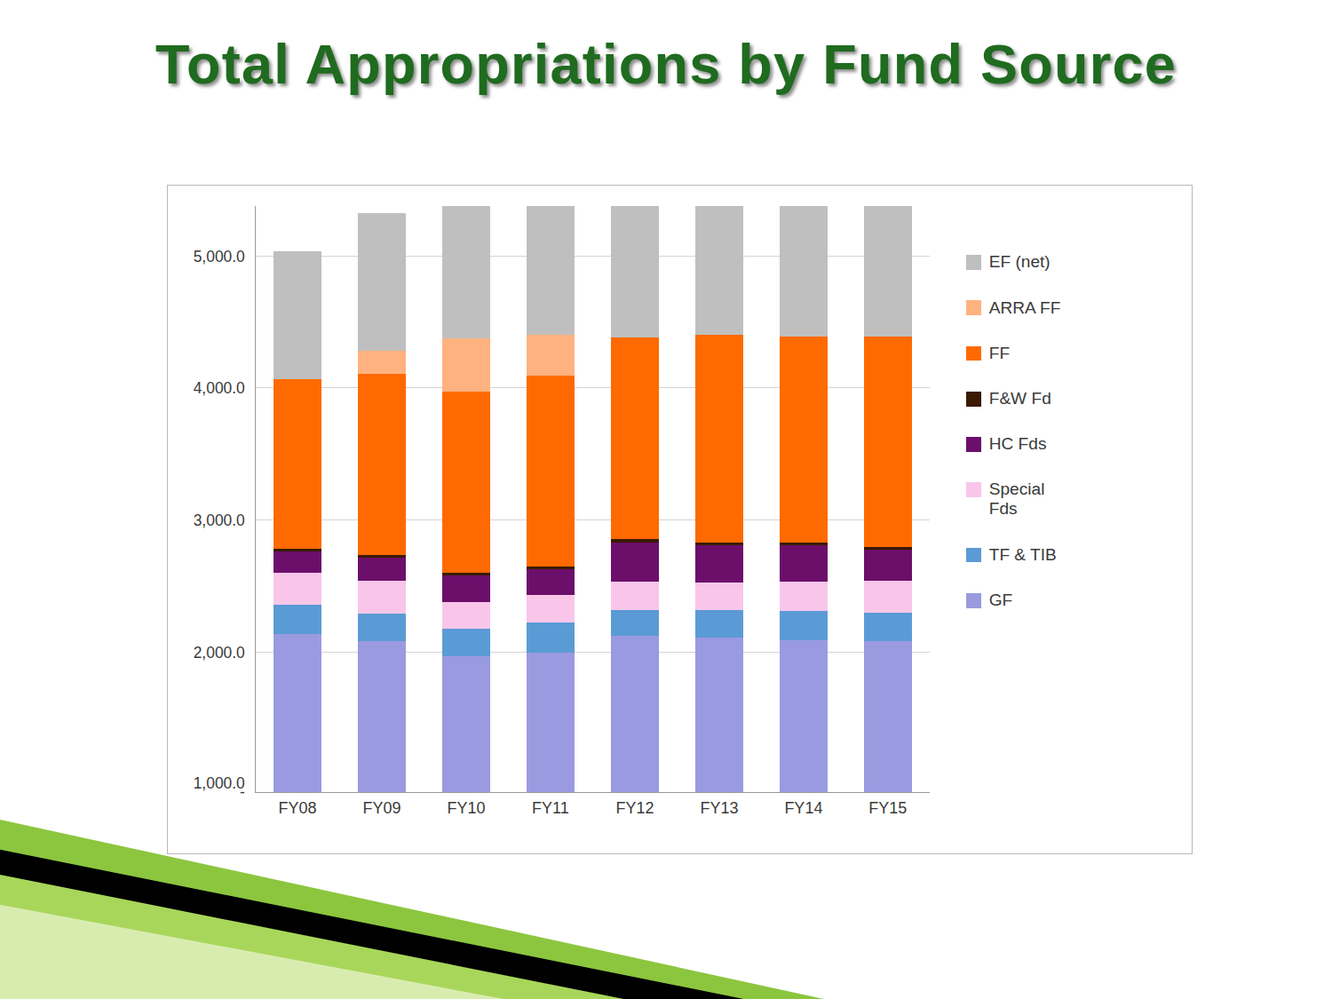Total Appropriations by Fund Source
5,000.0
4,000.0
3,000.0
2,000.0
1,000.0
-
FY08
FY09
FY10
FY11
FY12
FY13
FY14
FY15
EF (net)
ARRA FF
FF
F&W Fd
HC Fds
Special
Fds
TF & TIB
GF